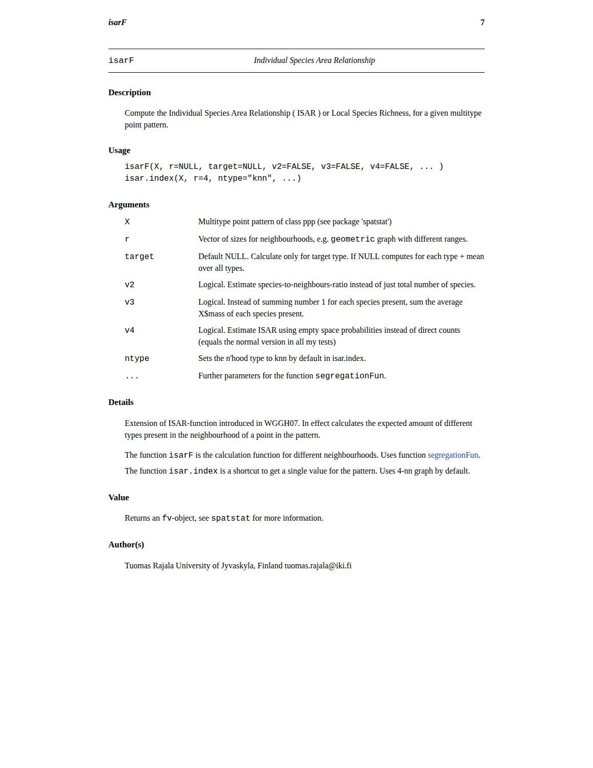isarF 7
isarF Individual Species Area Relationship
Description
Compute the Individual Species Area Relationship ( ISAR ) or Local Species Richness, for a given multitype point pattern.
Usage
isarF(X, r=NULL, target=NULL, v2=FALSE, v3=FALSE, v4=FALSE, ... ) isar.index(X, r=4, ntype="knn", ...)
Arguments
X
Multitype point pattern of class ppp (see package 'spatstat')
r
Vector of sizes for neighbourhoods, e.g. geometric graph with different ranges.
target
Default NULL. Calculate only for target type. If NULL computes for each type + mean over all types.
v2
Logical. Estimate species-to-neighbours-ratio instead of just total number of species.
v3
Logical. Instead of summing number 1 for each species present, sum the average X$mass of each species present.
v4
Logical. Estimate ISAR using empty space probabilities instead of direct counts (equals the normal version in all my tests)
ntype
Sets the n'hood type to knn by default in isar.index.
...
Further parameters for the function segregationFun.
Details
Extension of ISAR-function introduced in WGGH07. In effect calculates the expected amount of different types present in the neighbourhood of a point in the pattern.
The function isarF is the calculation function for different neighbourhoods. Uses function segregationFun.
The function isar.index is a shortcut to get a single value for the pattern. Uses 4-nn graph by default.
Value
Returns an fv-object, see spatstat for more information.
Author(s)
Tuomas Rajala University of Jyvaskyla, Finland tuomas.rajala@iki.fi